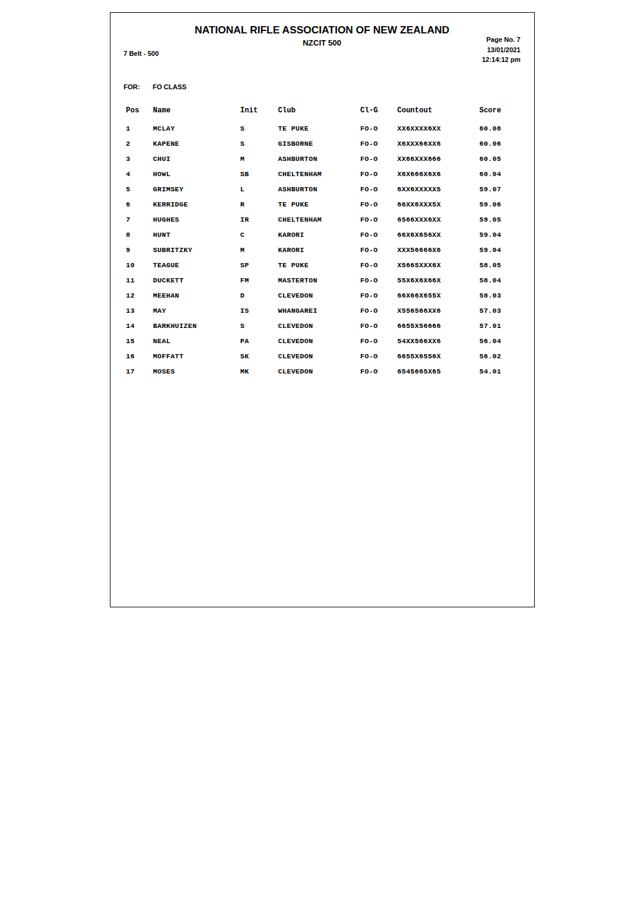Page No. 7
13/01/2021
12:14:12 pm
NATIONAL RIFLE ASSOCIATION OF NEW ZEALAND
NZCIT 500
7 Belt - 500
FOR: FO CLASS
| Pos | Name | Init | Club | Cl-G | Countout | Score |
| --- | --- | --- | --- | --- | --- | --- |
| 1 | MCLAY | S | TE PUKE | FO-O | XX6XXXX6XX | 60.08 |
| 2 | KAPENE | S | GISBORNE | FO-O | X6XXX66XX6 | 60.06 |
| 3 | CHUI | M | ASHBURTON | FO-O | XX66XXX666 | 60.05 |
| 4 | HOWL | SB | CHELTENHAM | FO-O | X6X666X6X6 | 60.04 |
| 5 | GRIMSEY | L | ASHBURTON | FO-O | 6XX6XXXXX5 | 59.07 |
| 6 | KERRIDGE | R | TE PUKE | FO-O | 66XX6XXX5X | 59.06 |
| 7 | HUGHES | IR | CHELTENHAM | FO-O | 6566XXX6XX | 59.05 |
| 8 | HUNT | C | KARORI | FO-O | 66X6X656XX | 59.04 |
| 9 | SUBRITZKY | M | KARORI | FO-O | XXX56666X6 | 59.04 |
| 10 | TEAGUE | SP | TE PUKE | FO-O | X5665XXX6X | 58.05 |
| 11 | DUCKETT | FM | MASTERTON | FO-O | 55X6X6X66X | 58.04 |
| 12 | MEEHAN | D | CLEVEDON | FO-O | 66X66X655X | 58.03 |
| 13 | MAY | IS | WHANGAREI | FO-O | X556566XX6 | 57.03 |
| 14 | BARKHUIZEN | S | CLEVEDON | FO-O | 6655X56666 | 57.01 |
| 15 | NEAL | PA | CLEVEDON | FO-O | 54XX566XX6 | 56.04 |
| 16 | MOFFATT | SK | CLEVEDON | FO-O | 6655X6556X | 56.02 |
| 17 | MOSES | MK | CLEVEDON | FO-O | 6545665X65 | 54.01 |